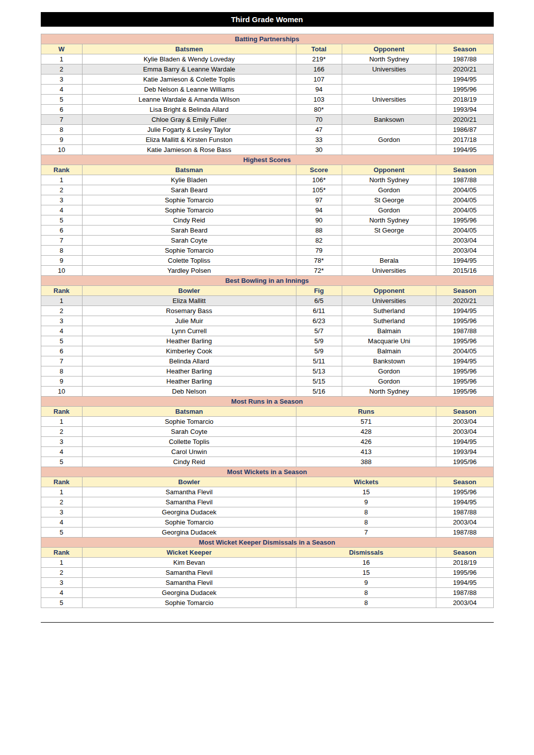Third Grade Women
| Batting Partnerships |
| --- |
| W | Batsmen | Total | Opponent | Season |
| 1 | Kylie Bladen & Wendy Loveday | 219* | North Sydney | 1987/88 |
| 2 | Emma Barry & Leanne Wardale | 166 | Universities | 2020/21 |
| 3 | Katie Jamieson & Colette Toplis | 107 | | 1994/95 |
| 4 | Deb Nelson & Leanne Williams | 94 | | 1995/96 |
| 5 | Leanne Wardale & Amanda Wilson | 103 | Universities | 2018/19 |
| 6 | Lisa Bright & Belinda Allard | 80* | | 1993/94 |
| 7 | Chloe Gray & Emily Fuller | 70 | Banksown | 2020/21 |
| 8 | Julie Fogarty & Lesley Taylor | 47 | | 1986/87 |
| 9 | Eliza Mallitt & Kirsten Funston | 33 | Gordon | 2017/18 |
| 10 | Katie Jamieson & Rose Bass | 30 | | 1994/95 |
| Highest Scores |
| Rank | Batsman | Score | Opponent | Season |
| 1 | Kylie Bladen | 106* | North Sydney | 1987/88 |
| 2 | Sarah Beard | 105* | Gordon | 2004/05 |
| 3 | Sophie Tomarcio | 97 | St George | 2004/05 |
| 4 | Sophie Tomarcio | 94 | Gordon | 2004/05 |
| 5 | Cindy Reid | 90 | North Sydney | 1995/96 |
| 6 | Sarah Beard | 88 | St George | 2004/05 |
| 7 | Sarah Coyte | 82 | | 2003/04 |
| 8 | Sophie Tomarcio | 79 | | 2003/04 |
| 9 | Colette Topliss | 78* | Berala | 1994/95 |
| 10 | Yardley Polsen | 72* | Universities | 2015/16 |
| Best Bowling in an Innings |
| Rank | Bowler | Fig | Opponent | Season |
| 1 | Eliza Mallitt | 6/5 | Universities | 2020/21 |
| 2 | Rosemary Bass | 6/11 | Sutherland | 1994/95 |
| 3 | Julie Muir | 6/23 | Sutherland | 1995/96 |
| 4 | Lynn Currell | 5/7 | Balmain | 1987/88 |
| 5 | Heather Barling | 5/9 | Macquarie Uni | 1995/96 |
| 6 | Kimberley Cook | 5/9 | Balmain | 2004/05 |
| 7 | Belinda Allard | 5/11 | Bankstown | 1994/95 |
| 8 | Heather Barling | 5/13 | Gordon | 1995/96 |
| 9 | Heather Barling | 5/15 | Gordon | 1995/96 |
| 10 | Deb Nelson | 5/16 | North Sydney | 1995/96 |
| Most Runs in a Season |
| Rank | Batsman | Runs | Season |
| 1 | Sophie Tomarcio | 571 | 2003/04 |
| 2 | Sarah Coyte | 428 | 2003/04 |
| 3 | Collette Toplis | 426 | 1994/95 |
| 4 | Carol Unwin | 413 | 1993/94 |
| 5 | Cindy Reid | 388 | 1995/96 |
| Most Wickets in a Season |
| Rank | Bowler | Wickets | Season |
| 1 | Samantha Flevil | 15 | 1995/96 |
| 2 | Samantha Flevil | 9 | 1994/95 |
| 3 | Georgina Dudacek | 8 | 1987/88 |
| 4 | Sophie Tomarcio | 8 | 2003/04 |
| 5 | Georgina Dudacek | 7 | 1987/88 |
| Most Wicket Keeper Dismissals in a Season |
| Rank | Wicket Keeper | Dismissals | Season |
| 1 | Kim Bevan | 16 | 2018/19 |
| 2 | Samantha Flevil | 15 | 1995/96 |
| 3 | Samantha Flevil | 9 | 1994/95 |
| 4 | Georgina Dudacek | 8 | 1987/88 |
| 5 | Sophie Tomarcio | 8 | 2003/04 |